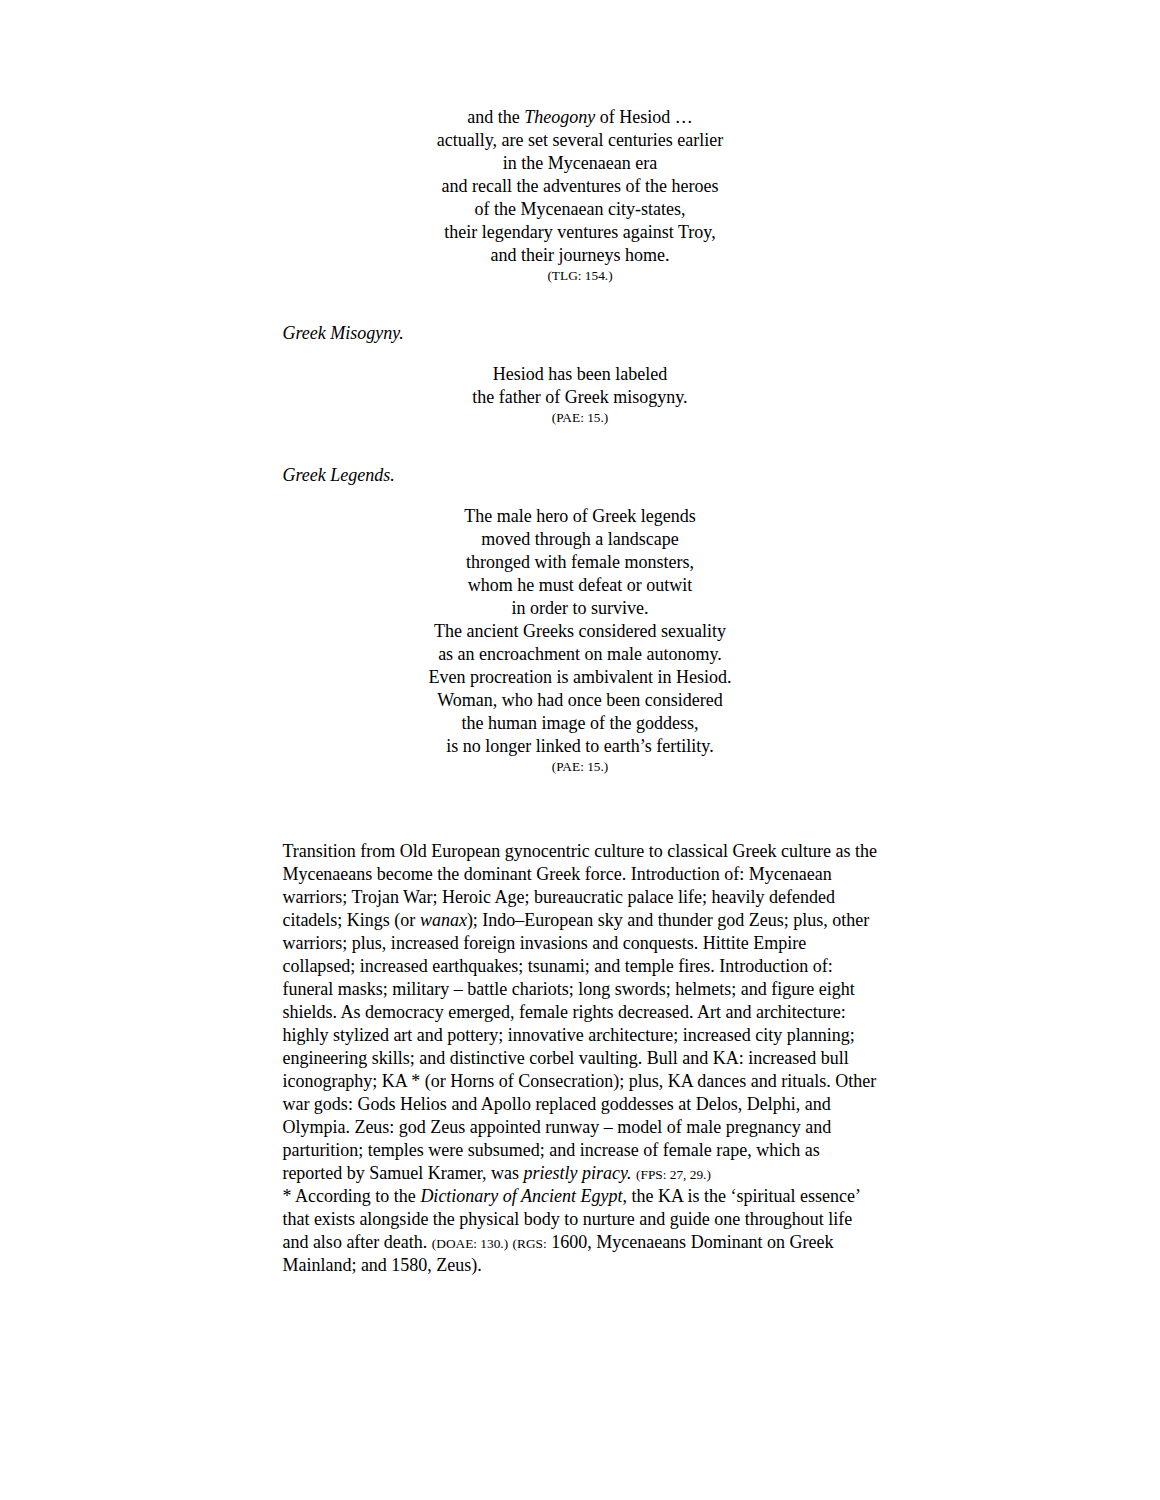and the Theogony of Hesiod …
actually, are set several centuries earlier
in the Mycenaean era
and recall the adventures of the heroes
of the Mycenaean city-states,
their legendary ventures against Troy,
and their journeys home.
(TLG: 154.)
Greek Misogyny.
Hesiod has been labeled
the father of Greek misogyny.
(PAE: 15.)
Greek Legends.
The male hero of Greek legends
moved through a landscape
thronged with female monsters,
whom he must defeat or outwit
in order to survive.
The ancient Greeks considered sexuality
as an encroachment on male autonomy.
Even procreation is ambivalent in Hesiod.
Woman, who had once been considered
the human image of the goddess,
is no longer linked to earth’s fertility.
(PAE: 15.)
Transition from Old European gynocentric culture to classical Greek culture as the Mycenaeans become the dominant Greek force. Introduction of: Mycenaean warriors; Trojan War; Heroic Age; bureaucratic palace life; heavily defended citadels; Kings (or wanax); Indo–European sky and thunder god Zeus; plus, other warriors; plus, increased foreign invasions and conquests. Hittite Empire collapsed; increased earthquakes; tsunami; and temple fires. Introduction of: funeral masks; military – battle chariots; long swords; helmets; and figure eight shields. As democracy emerged, female rights decreased. Art and architecture: highly stylized art and pottery; innovative architecture; increased city planning; engineering skills; and distinctive corbel vaulting. Bull and KA: increased bull iconography; KA * (or Horns of Consecration); plus, KA dances and rituals. Other war gods: Gods Helios and Apollo replaced goddesses at Delos, Delphi, and Olympia. Zeus: god Zeus appointed runway – model of male pregnancy and parturition; temples were subsumed; and increase of female rape, which as reported by Samuel Kramer, was priestly piracy. (FPS: 27, 29.)
* According to the Dictionary of Ancient Egypt, the KA is the ‘spiritual essence’ that exists alongside the physical body to nurture and guide one throughout life and also after death. (DOAE: 130.) (RGS: 1600, Mycenaeans Dominant on Greek Mainland; and 1580, Zeus).